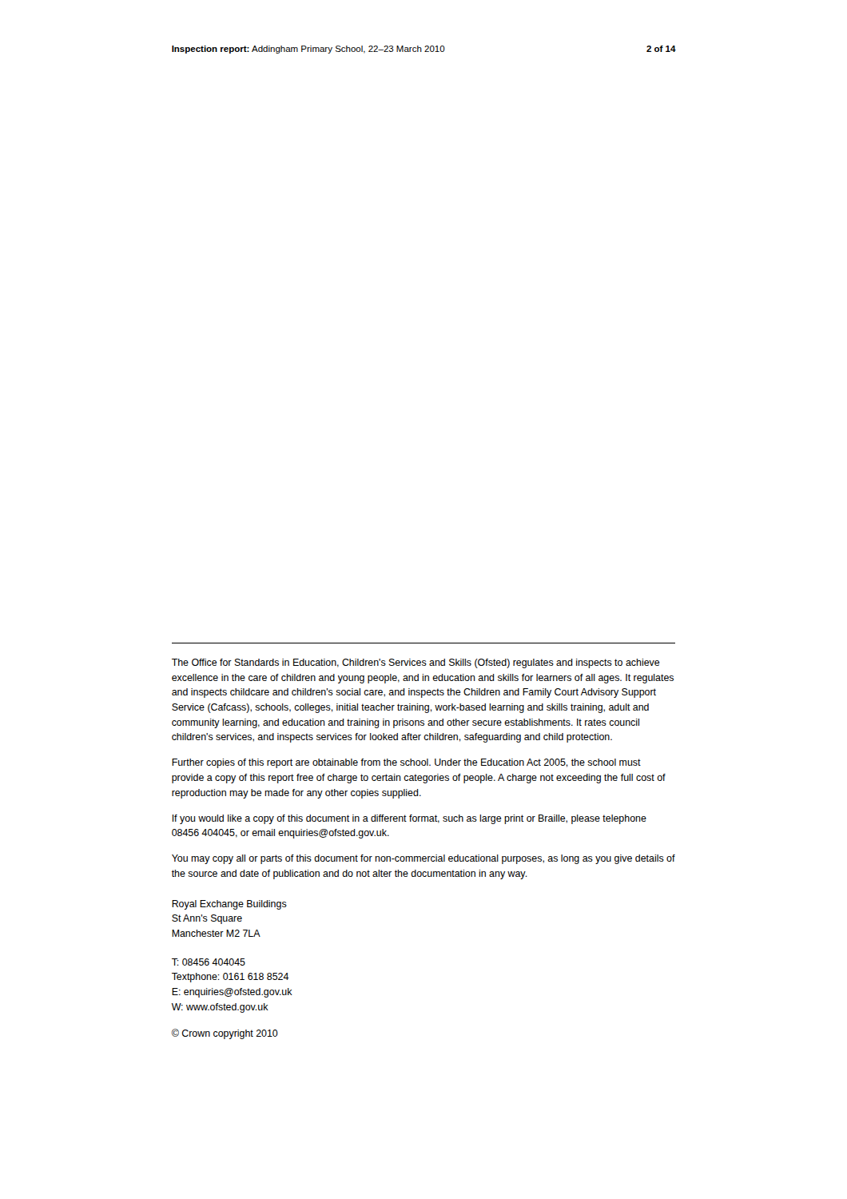Inspection report: Addingham Primary School, 22–23 March 2010
2 of 14
The Office for Standards in Education, Children's Services and Skills (Ofsted) regulates and inspects to achieve excellence in the care of children and young people, and in education and skills for learners of all ages. It regulates and inspects childcare and children's social care, and inspects the Children and Family Court Advisory Support Service (Cafcass), schools, colleges, initial teacher training, work-based learning and skills training, adult and community learning, and education and training in prisons and other secure establishments. It rates council children's services, and inspects services for looked after children, safeguarding and child protection.
Further copies of this report are obtainable from the school. Under the Education Act 2005, the school must provide a copy of this report free of charge to certain categories of people. A charge not exceeding the full cost of reproduction may be made for any other copies supplied.
If you would like a copy of this document in a different format, such as large print or Braille, please telephone 08456 404045, or email enquiries@ofsted.gov.uk.
You may copy all or parts of this document for non-commercial educational purposes, as long as you give details of the source and date of publication and do not alter the documentation in any way.
Royal Exchange Buildings
St Ann's Square
Manchester M2 7LA
T: 08456 404045
Textphone: 0161 618 8524
E: enquiries@ofsted.gov.uk
W: www.ofsted.gov.uk
© Crown copyright 2010